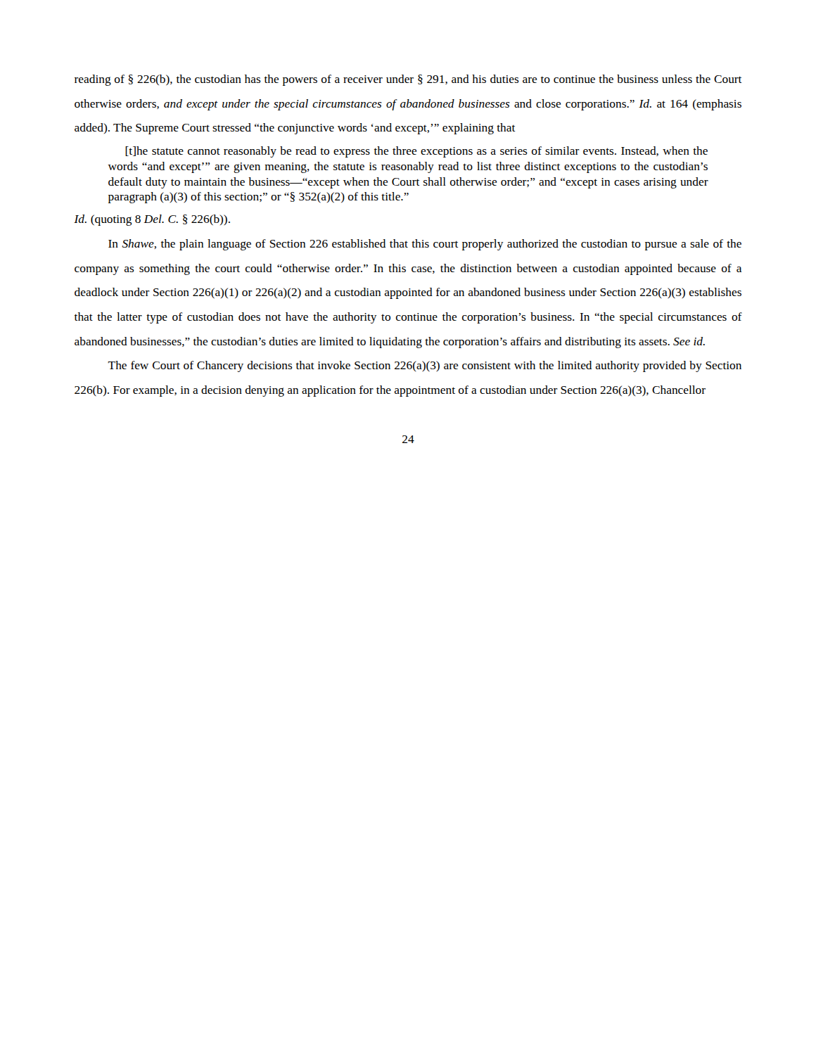reading of § 226(b), the custodian has the powers of a receiver under § 291, and his duties are to continue the business unless the Court otherwise orders, and except under the special circumstances of abandoned businesses and close corporations.” Id. at 164 (emphasis added). The Supreme Court stressed “the conjunctive words ‘and except,’” explaining that
[t]he statute cannot reasonably be read to express the three exceptions as a series of similar events. Instead, when the words “and except’” are given meaning, the statute is reasonably read to list three distinct exceptions to the custodian’s default duty to maintain the business—“except when the Court shall otherwise order;” and “except in cases arising under paragraph (a)(3) of this section;” or “§ 352(a)(2) of this title.”
Id. (quoting 8 Del. C. § 226(b)).
In Shawe, the plain language of Section 226 established that this court properly authorized the custodian to pursue a sale of the company as something the court could “otherwise order.” In this case, the distinction between a custodian appointed because of a deadlock under Section 226(a)(1) or 226(a)(2) and a custodian appointed for an abandoned business under Section 226(a)(3) establishes that the latter type of custodian does not have the authority to continue the corporation’s business. In “the special circumstances of abandoned businesses,” the custodian’s duties are limited to liquidating the corporation’s affairs and distributing its assets. See id.
The few Court of Chancery decisions that invoke Section 226(a)(3) are consistent with the limited authority provided by Section 226(b). For example, in a decision denying an application for the appointment of a custodian under Section 226(a)(3), Chancellor
24